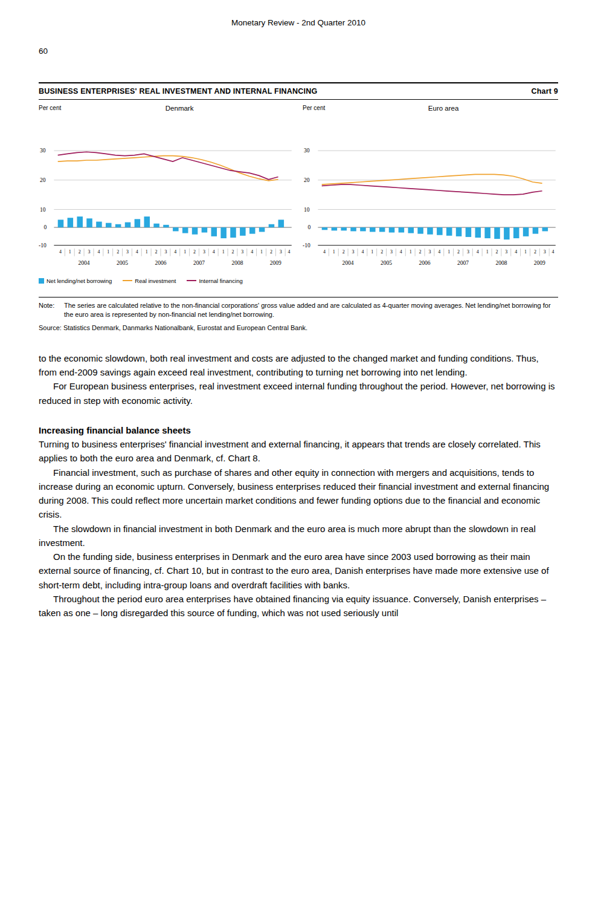Monetary Review - 2nd Quarter 2010
60
BUSINESS ENTERPRISES' REAL INVESTMENT AND INTERNAL FINANCING Chart 9
Per cent Denmark
30 20 10 0 -10 4 1 2 3 4 1 2 3 4 1 2 3 4 1 2 3 4 1 2 3 4 1 2 3 4 2004 2005 2006 2007 2008 2009
Per cent Euro area
30 20 10 0 -10 4 1 2 3 4 1 2 3 4 1 2 3 4 1 2 3 4 1 2 3 4 1 2 3 4 2004 2005 2006 2007 2008 2009
Net lending/net borrowing Real investment Internal financing
Note: The series are calculated relative to the non-financial corporations' gross value added and are calculated as 4-quarter moving averages. Net lending/net borrowing for the euro area is represented by non-financial net lending/net borrowing.
Source: Statistics Denmark, Danmarks Nationalbank, Eurostat and European Central Bank.
to the economic slowdown, both real investment and costs are adjusted to the changed market and funding conditions. Thus, from end-2009 savings again exceed real investment, contributing to turning net borrowing into net lending.
For European business enterprises, real investment exceed internal funding throughout the period. However, net borrowing is reduced in step with economic activity.
Increasing financial balance sheets
Turning to business enterprises' financial investment and external financing, it appears that trends are closely correlated. This applies to both the euro area and Denmark, cf. Chart 8.
Financial investment, such as purchase of shares and other equity in connection with mergers and acquisitions, tends to increase during an economic upturn. Conversely, business enterprises reduced their financial investment and external financing during 2008. This could reflect more uncertain market conditions and fewer funding options due to the financial and economic crisis.
The slowdown in financial investment in both Denmark and the euro area is much more abrupt than the slowdown in real investment.
On the funding side, business enterprises in Denmark and the euro area have since 2003 used borrowing as their main external source of financing, cf. Chart 10, but in contrast to the euro area, Danish enterprises have made more extensive use of short-term debt, including intra-group loans and overdraft facilities with banks.
Throughout the period euro area enterprises have obtained financing via equity issuance. Conversely, Danish enterprises – taken as one – long disregarded this source of funding, which was not used seriously until